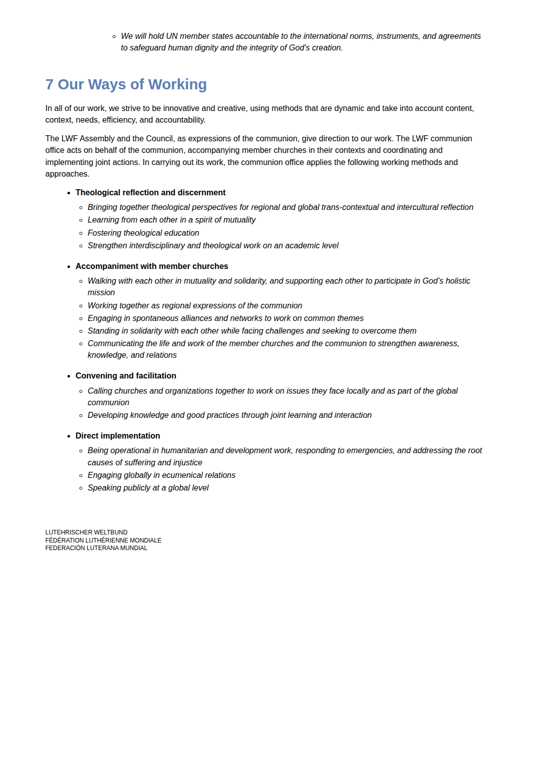We will hold UN member states accountable to the international norms, instruments, and agreements to safeguard human dignity and the integrity of God’s creation.
7 Our Ways of Working
In all of our work, we strive to be innovative and creative, using methods that are dynamic and take into account content, context, needs, efficiency, and accountability.
The LWF Assembly and the Council, as expressions of the communion, give direction to our work. The LWF communion office acts on behalf of the communion, accompanying member churches in their contexts and coordinating and implementing joint actions. In carrying out its work, the communion office applies the following working methods and approaches.
Theological reflection and discernment
Bringing together theological perspectives for regional and global trans-contextual and intercultural reflection
Learning from each other in a spirit of mutuality
Fostering theological education
Strengthen interdisciplinary and theological work on an academic level
Accompaniment with member churches
Walking with each other in mutuality and solidarity, and supporting each other to participate in God’s holistic mission
Working together as regional expressions of the communion
Engaging in spontaneous alliances and networks to work on common themes
Standing in solidarity with each other while facing challenges and seeking to overcome them
Communicating the life and work of the member churches and the communion to strengthen awareness, knowledge, and relations
Convening and facilitation
Calling churches and organizations together to work on issues they face locally and as part of the global communion
Developing knowledge and good practices through joint learning and interaction
Direct implementation
Being operational in humanitarian and development work, responding to emergencies, and addressing the root causes of suffering and injustice
Engaging globally in ecumenical relations
Speaking publicly at a global level
LUTEHRISCHER WELTBUND
FÉDÉRATION LUTHÉRIENNE MONDIALE
FEDERACIÓN LUTERANA MUNDIAL